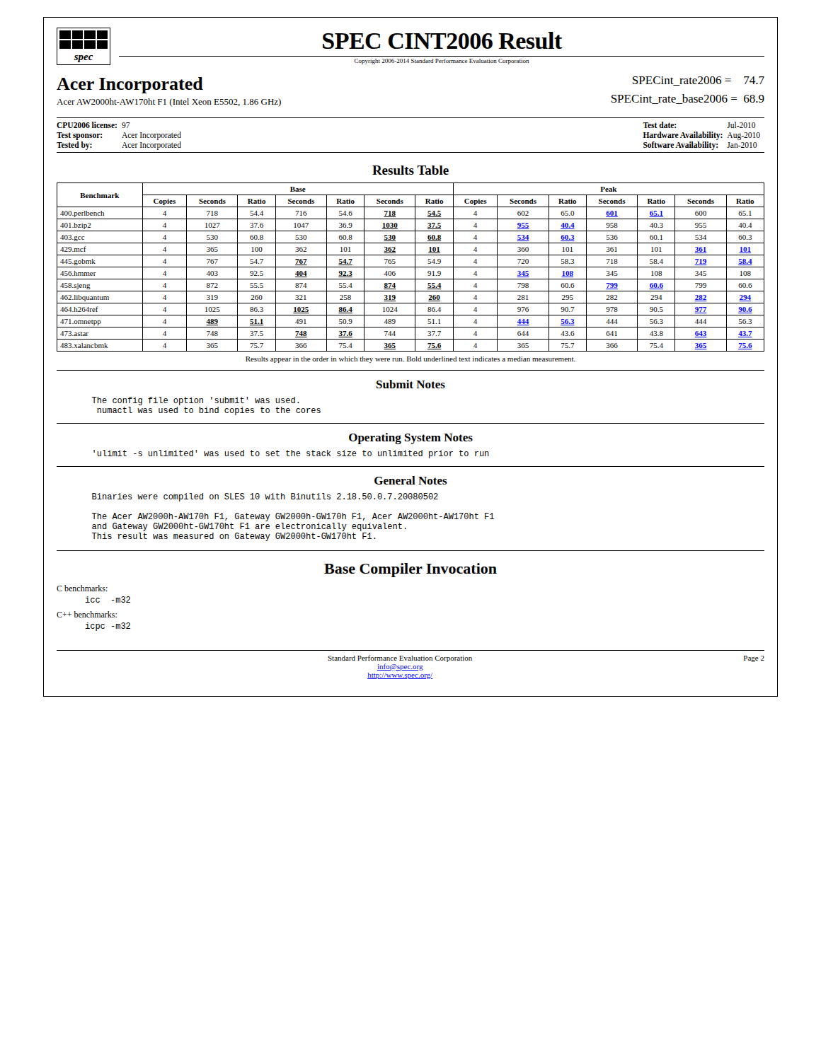spec
SPEC CINT2006 Result
Copyright 2006-2014 Standard Performance Evaluation Corporation
Acer Incorporated
Acer AW2000ht-AW170ht F1 (Intel Xeon E5502, 1.86 GHz)
SPECint_rate2006 = 74.7
SPECint_rate_base2006 = 68.9
| CPU2006 license: | 97 |
| Test sponsor: | Acer Incorporated |
| Tested by: | Acer Incorporated |
| Test date: | Jul-2010 |
| Hardware Availability: | Aug-2010 |
| Software Availability: | Jan-2010 |
Results Table
| Benchmark | Base | Peak |
| --- | --- | --- |
| Copies | Seconds | Ratio | Seconds | Ratio | Seconds | Ratio | Copies | Seconds | Ratio | Seconds | Ratio | Seconds | Ratio |
| 400.perlbench | 4 | 718 | 54.4 | 716 | 54.6 | 718 | 54.5 | 4 | 602 | 65.0 | 601 | 65.1 | 600 | 65.1 |
| 401.bzip2 | 4 | 1027 | 37.6 | 1047 | 36.9 | 1030 | 37.5 | 4 | 955 | 40.4 | 958 | 40.3 | 955 | 40.4 |
| 403.gcc | 4 | 530 | 60.8 | 530 | 60.8 | 530 | 60.8 | 4 | 534 | 60.3 | 536 | 60.1 | 534 | 60.3 |
| 429.mcf | 4 | 365 | 100 | 362 | 101 | 362 | 101 | 4 | 360 | 101 | 361 | 101 | 361 | 101 |
| 445.gobmk | 4 | 767 | 54.7 | 767 | 54.7 | 765 | 54.9 | 4 | 720 | 58.3 | 718 | 58.4 | 719 | 58.4 |
| 456.hmmer | 4 | 403 | 92.5 | 404 | 92.3 | 406 | 91.9 | 4 | 345 | 108 | 345 | 108 | 345 | 108 |
| 458.sjeng | 4 | 872 | 55.5 | 874 | 55.4 | 874 | 55.4 | 4 | 798 | 60.6 | 799 | 60.6 | 799 | 60.6 |
| 462.libquantum | 4 | 319 | 260 | 321 | 258 | 319 | 260 | 4 | 281 | 295 | 282 | 294 | 282 | 294 |
| 464.h264ref | 4 | 1025 | 86.3 | 1025 | 86.4 | 1024 | 86.4 | 4 | 976 | 90.7 | 978 | 90.5 | 977 | 90.6 |
| 471.omnetpp | 4 | 489 | 51.1 | 491 | 50.9 | 489 | 51.1 | 4 | 444 | 56.3 | 444 | 56.3 | 444 | 56.3 |
| 473.astar | 4 | 748 | 37.5 | 748 | 37.6 | 744 | 37.7 | 4 | 644 | 43.6 | 641 | 43.8 | 643 | 43.7 |
| 483.xalancbmk | 4 | 365 | 75.7 | 366 | 75.4 | 365 | 75.6 | 4 | 365 | 75.7 | 366 | 75.4 | 365 | 75.6 |
Results appear in the order in which they were run. Bold underlined text indicates a median measurement.
Submit Notes
   The config file option 'submit' was used.
    numactl was used to bind copies to the cores
Operating System Notes
   'ulimit -s unlimited' was used to set the stack size to unlimited prior to run
General Notes
   Binaries were compiled on SLES 10 with Binutils 2.18.50.0.7.20080502

   The Acer AW2000h-AW170h F1, Gateway GW2000h-GW170h F1, Acer AW2000ht-AW170ht F1
   and Gateway GW2000ht-GW170ht F1 are electronically equivalent.
   This result was measured on Gateway GW2000ht-GW170ht F1.
Base Compiler Invocation
C benchmarks:
icc  -m32
C++ benchmarks:
icpc -m32
Standard Performance Evaluation Corporation
info@spec.org
http://www.spec.org/
Page 2